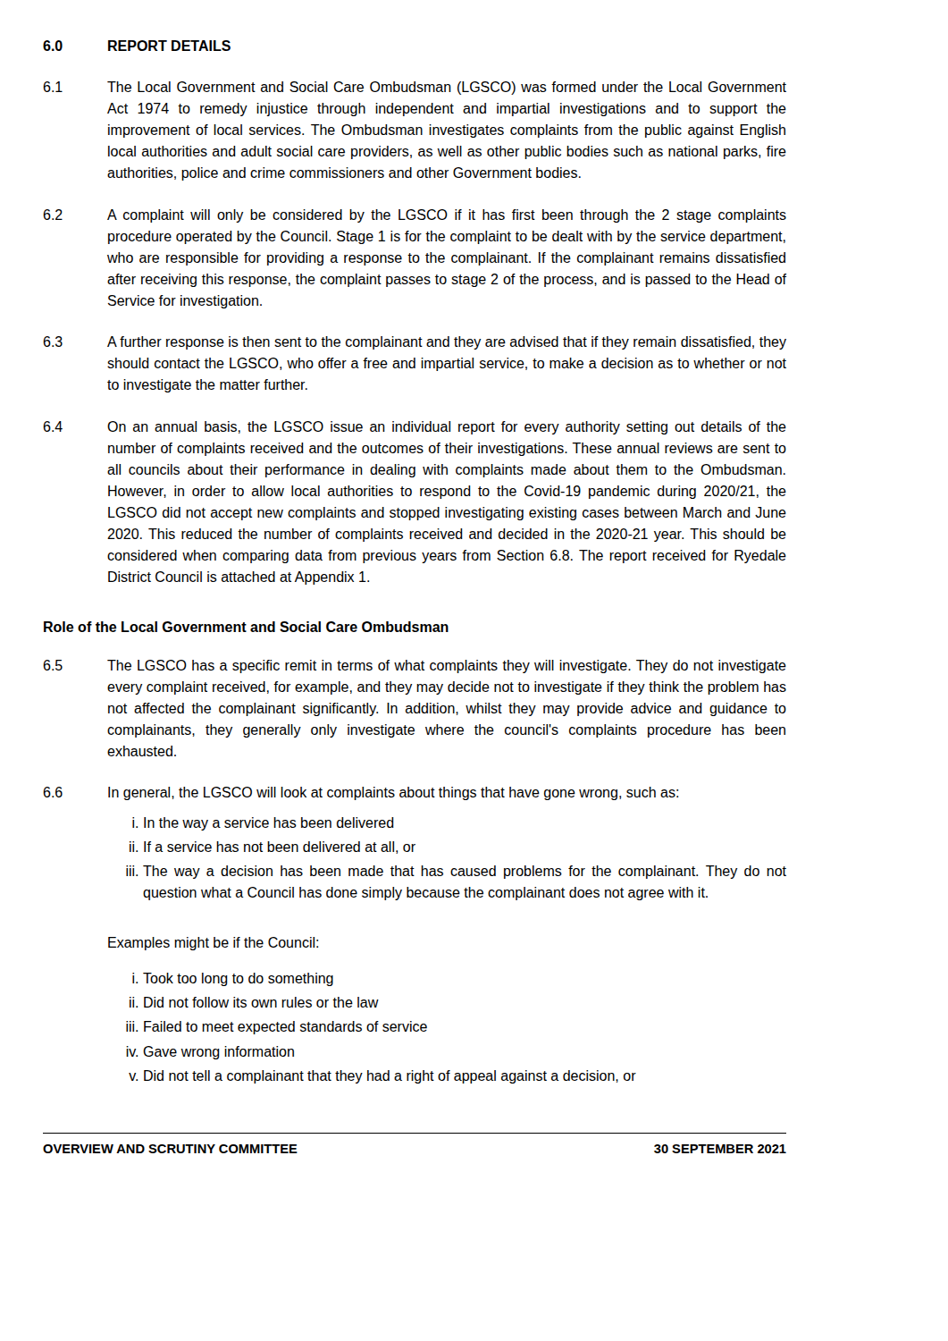6.0 REPORT DETAILS
6.1 The Local Government and Social Care Ombudsman (LGSCO) was formed under the Local Government Act 1974 to remedy injustice through independent and impartial investigations and to support the improvement of local services. The Ombudsman investigates complaints from the public against English local authorities and adult social care providers, as well as other public bodies such as national parks, fire authorities, police and crime commissioners and other Government bodies.
6.2 A complaint will only be considered by the LGSCO if it has first been through the 2 stage complaints procedure operated by the Council. Stage 1 is for the complaint to be dealt with by the service department, who are responsible for providing a response to the complainant. If the complainant remains dissatisfied after receiving this response, the complaint passes to stage 2 of the process, and is passed to the Head of Service for investigation.
6.3 A further response is then sent to the complainant and they are advised that if they remain dissatisfied, they should contact the LGSCO, who offer a free and impartial service, to make a decision as to whether or not to investigate the matter further.
6.4 On an annual basis, the LGSCO issue an individual report for every authority setting out details of the number of complaints received and the outcomes of their investigations. These annual reviews are sent to all councils about their performance in dealing with complaints made about them to the Ombudsman. However, in order to allow local authorities to respond to the Covid-19 pandemic during 2020/21, the LGSCO did not accept new complaints and stopped investigating existing cases between March and June 2020. This reduced the number of complaints received and decided in the 2020-21 year. This should be considered when comparing data from previous years from Section 6.8. The report received for Ryedale District Council is attached at Appendix 1.
Role of the Local Government and Social Care Ombudsman
6.5 The LGSCO has a specific remit in terms of what complaints they will investigate. They do not investigate every complaint received, for example, and they may decide not to investigate if they think the problem has not affected the complainant significantly. In addition, whilst they may provide advice and guidance to complainants, they generally only investigate where the council's complaints procedure has been exhausted.
6.6 In general, the LGSCO will look at complaints about things that have gone wrong, such as:
In the way a service has been delivered
If a service has not been delivered at all, or
The way a decision has been made that has caused problems for the complainant. They do not question what a Council has done simply because the complainant does not agree with it.
Examples might be if the Council:
Took too long to do something
Did not follow its own rules or the law
Failed to meet expected standards of service
Gave wrong information
Did not tell a complainant that they had a right of appeal against a decision, or
OVERVIEW AND SCRUTINY COMMITTEE 30 SEPTEMBER 2021